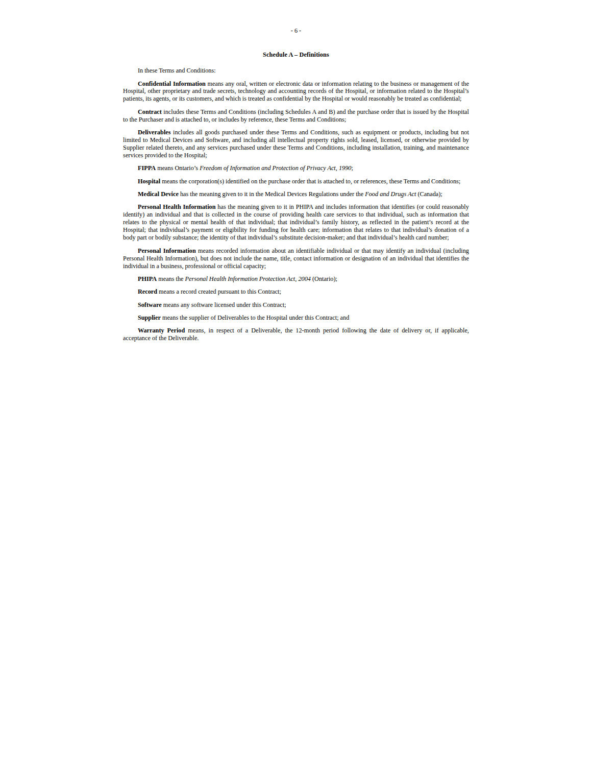- 6 -
Schedule A – Definitions
In these Terms and Conditions:
Confidential Information means any oral, written or electronic data or information relating to the business or management of the Hospital, other proprietary and trade secrets, technology and accounting records of the Hospital, or information related to the Hospital’s patients, its agents, or its customers, and which is treated as confidential by the Hospital or would reasonably be treated as confidential;
Contract includes these Terms and Conditions (including Schedules A and B) and the purchase order that is issued by the Hospital to the Purchaser and is attached to, or includes by reference, these Terms and Conditions;
Deliverables includes all goods purchased under these Terms and Conditions, such as equipment or products, including but not limited to Medical Devices and Software, and including all intellectual property rights sold, leased, licensed, or otherwise provided by Supplier related thereto, and any services purchased under these Terms and Conditions, including installation, training, and maintenance services provided to the Hospital;
FIPPA means Ontario’s Freedom of Information and Protection of Privacy Act, 1990;
Hospital means the corporation(s) identified on the purchase order that is attached to, or references, these Terms and Conditions;
Medical Device has the meaning given to it in the Medical Devices Regulations under the Food and Drugs Act (Canada);
Personal Health Information has the meaning given to it in PHIPA and includes information that identifies (or could reasonably identify) an individual and that is collected in the course of providing health care services to that individual, such as information that relates to the physical or mental health of that individual; that individual’s family history, as reflected in the patient’s record at the Hospital; that individual’s payment or eligibility for funding for health care; information that relates to that individual’s donation of a body part or bodily substance; the identity of that individual’s substitute decision-maker; and that individual’s health card number;
Personal Information means recorded information about an identifiable individual or that may identify an individual (including Personal Health Information), but does not include the name, title, contact information or designation of an individual that identifies the individual in a business, professional or official capacity;
PHIPA means the Personal Health Information Protection Act, 2004 (Ontario);
Record means a record created pursuant to this Contract;
Software means any software licensed under this Contract;
Supplier means the supplier of Deliverables to the Hospital under this Contract; and
Warranty Period means, in respect of a Deliverable, the 12-month period following the date of delivery or, if applicable, acceptance of the Deliverable.